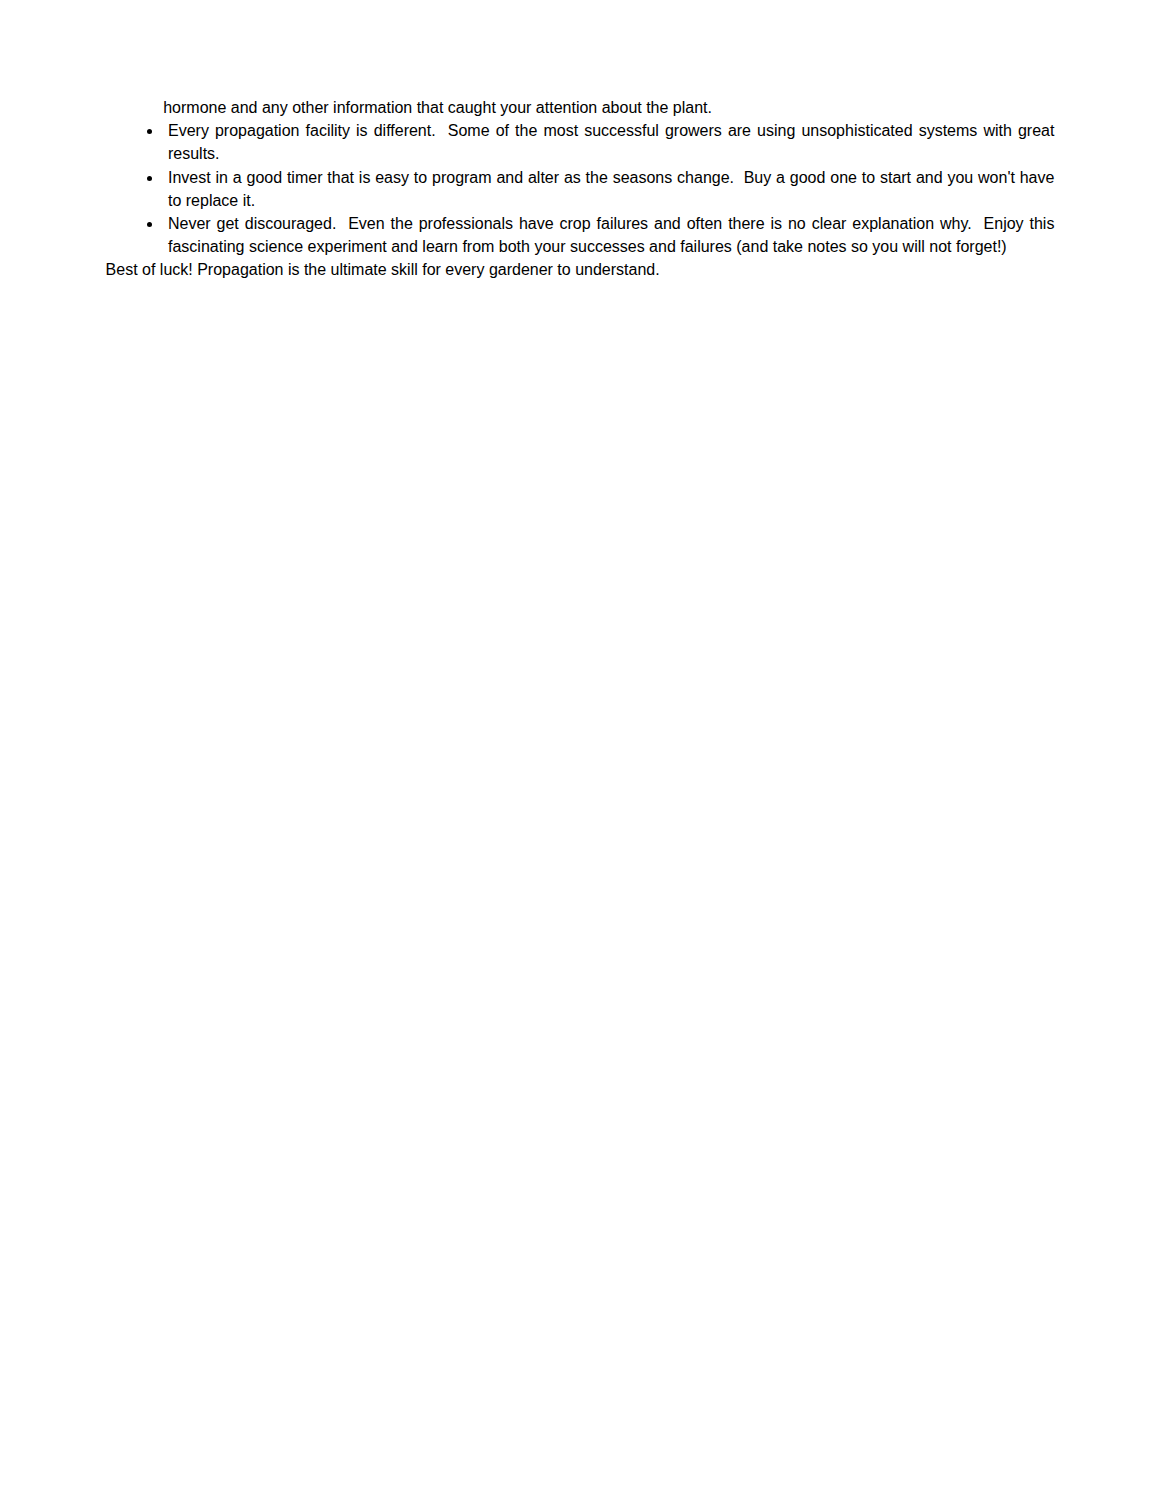hormone and any other information that caught your attention about the plant.
Every propagation facility is different. Some of the most successful growers are using unsophisticated systems with great results.
Invest in a good timer that is easy to program and alter as the seasons change. Buy a good one to start and you won't have to replace it.
Never get discouraged. Even the professionals have crop failures and often there is no clear explanation why. Enjoy this fascinating science experiment and learn from both your successes and failures (and take notes so you will not forget!)
Best of luck! Propagation is the ultimate skill for every gardener to understand.